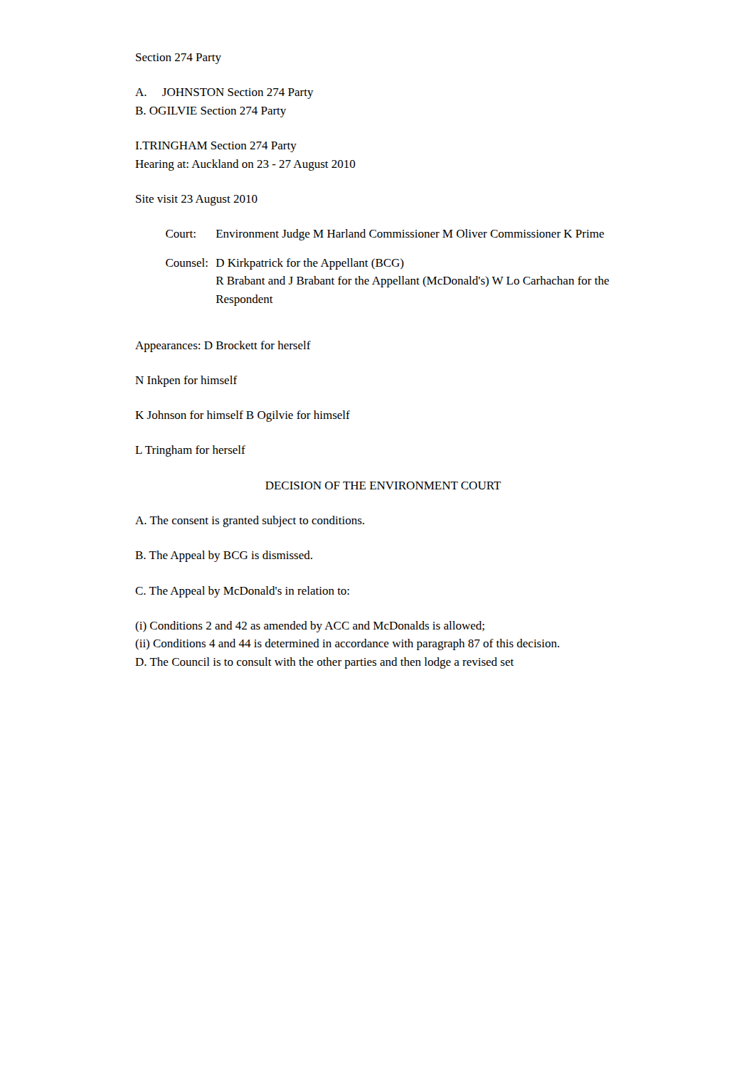Section 274 Party
A. JOHNSTON Section 274 Party
B. OGILVIE Section 274 Party
I.TRINGHAM Section 274 Party
Hearing at: Auckland on 23 - 27 August 2010
Site visit 23 August 2010
| Court: | Environment Judge M Harland Commissioner M Oliver Commissioner K Prime |
| Counsel: | D Kirkpatrick for the Appellant (BCG) R Brabant and J Brabant for the Appellant (McDonald's) W Lo Carhachan for the Respondent |
Appearances: D Brockett for herself
N Inkpen for himself
K Johnson for himself B Ogilvie for himself
L Tringham for herself
DECISION OF THE ENVIRONMENT COURT
A. The consent is granted subject to conditions.
B. The Appeal by BCG is dismissed.
C. The Appeal by McDonald's in relation to:
(i) Conditions 2 and 42 as amended by ACC and McDonalds is allowed;
(ii) Conditions 4 and 44 is determined in accordance with paragraph 87 of this decision.
D. The Council is to consult with the other parties and then lodge a revised set